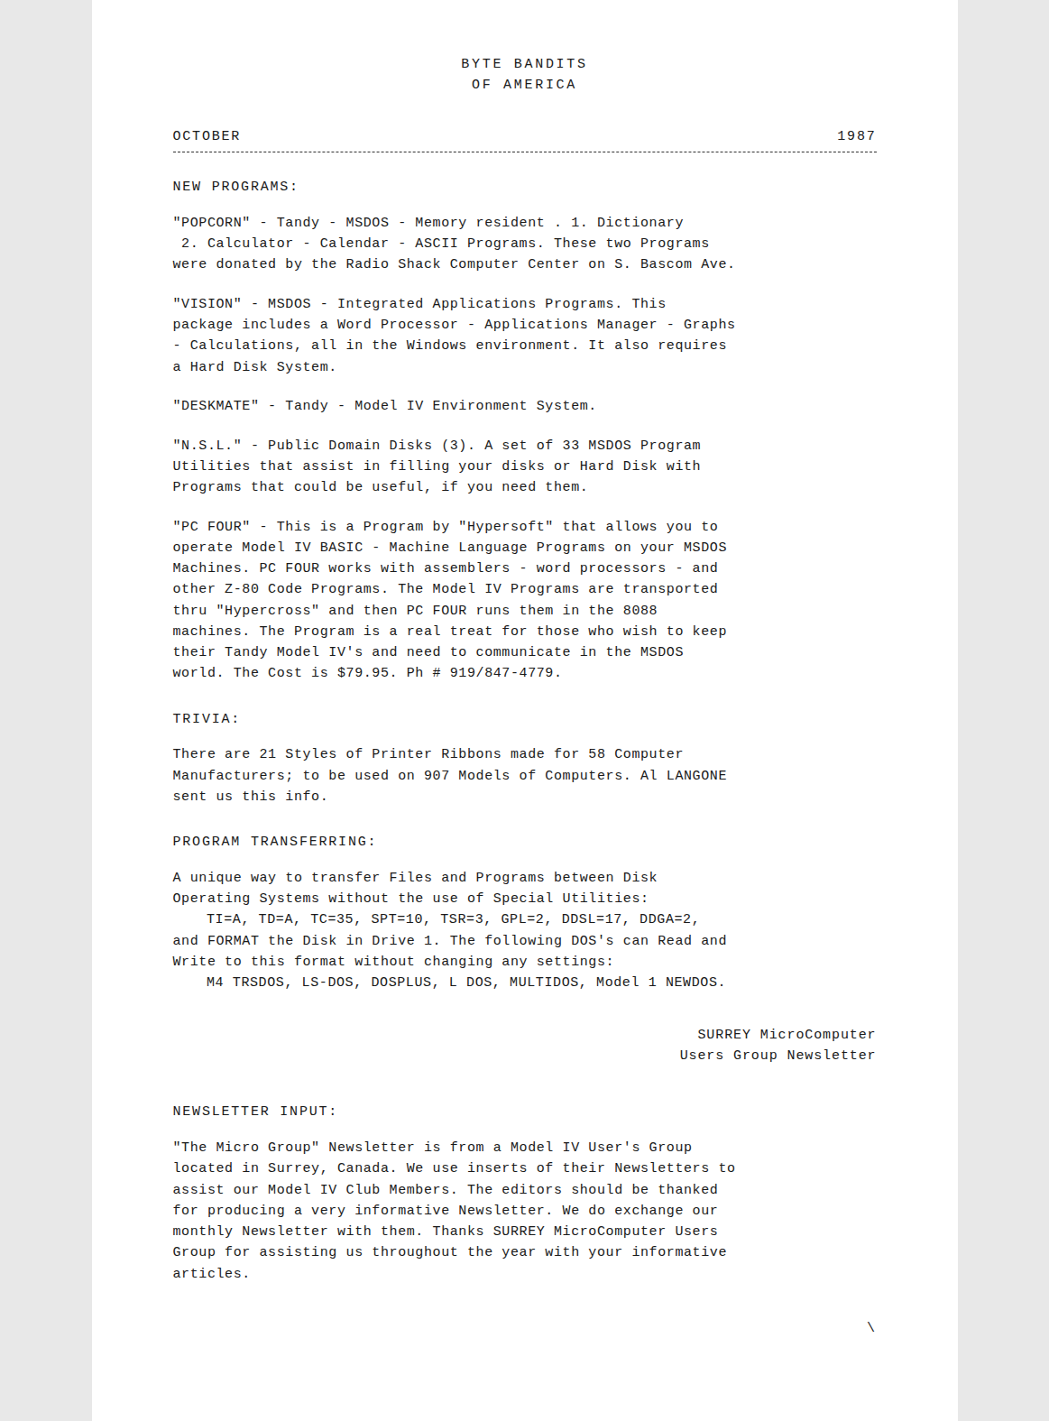BYTE BANDITS OF AMERICA
OCTOBER 1987
NEW PROGRAMS:
"POPCORN" - Tandy - MSDOS - Memory resident . 1. Dictionary
2. Calculator - Calendar - ASCII Programs. These two Programs
were donated by the Radio Shack Computer Center on S. Bascom Ave.
"VISION" - MSDOS - Integrated Applications Programs. This
package includes a Word Processor - Applications Manager - Graphs
- Calculations, all in the Windows environment. It also requires
a Hard Disk System.
"DESKMATE" - Tandy - Model IV Environment System.
"N.S.L." - Public Domain Disks (3). A set of 33 MSDOS Program
Utilities that assist in filling your disks or Hard Disk with
Programs that could be useful, if you need them.
"PC FOUR" - This is a Program by "Hypersoft" that allows you to
operate Model IV BASIC - Machine Language Programs on your MSDOS
Machines. PC FOUR works with assemblers - word processors - and
other Z-80 Code Programs. The Model IV Programs are transported
thru "Hypercross" and then PC FOUR runs them in the 8088
machines. The Program is a real treat for those who wish to keep
their Tandy Model IV's and need to communicate in the MSDOS
world. The Cost is $79.95. Ph # 919/847-4779.
TRIVIA:
There are 21 Styles of Printer Ribbons made for 58 Computer
Manufacturers; to be used on 907 Models of Computers. Al LANGONE
sent us this info.
PROGRAM TRANSFERRING:
A unique way to transfer Files and Programs between Disk
Operating Systems without the use of Special Utilities:
TI=A, TD=A, TC=35, SPT=10, TSR=3, GPL=2, DDSL=17, DDGA=2,
and FORMAT the Disk in Drive 1. The following DOS's can Read and
Write to this format without changing any settings:
M4 TRSDOS, LS-DOS, DOSPLUS, L DOS, MULTIDOS, Model 1 NEWDOS.
SURREY MicroComputer
Users Group Newsletter
NEWSLETTER INPUT:
"The Micro Group" Newsletter is from a Model IV User's Group
located in Surrey, Canada. We use inserts of their Newsletters to
assist our Model IV Club Members. The editors should be thanked
for producing a very informative Newsletter. We do exchange our
monthly Newsletter with them. Thanks SURREY MicroComputer Users
Group for assisting us throughout the year with your informative
articles.
\